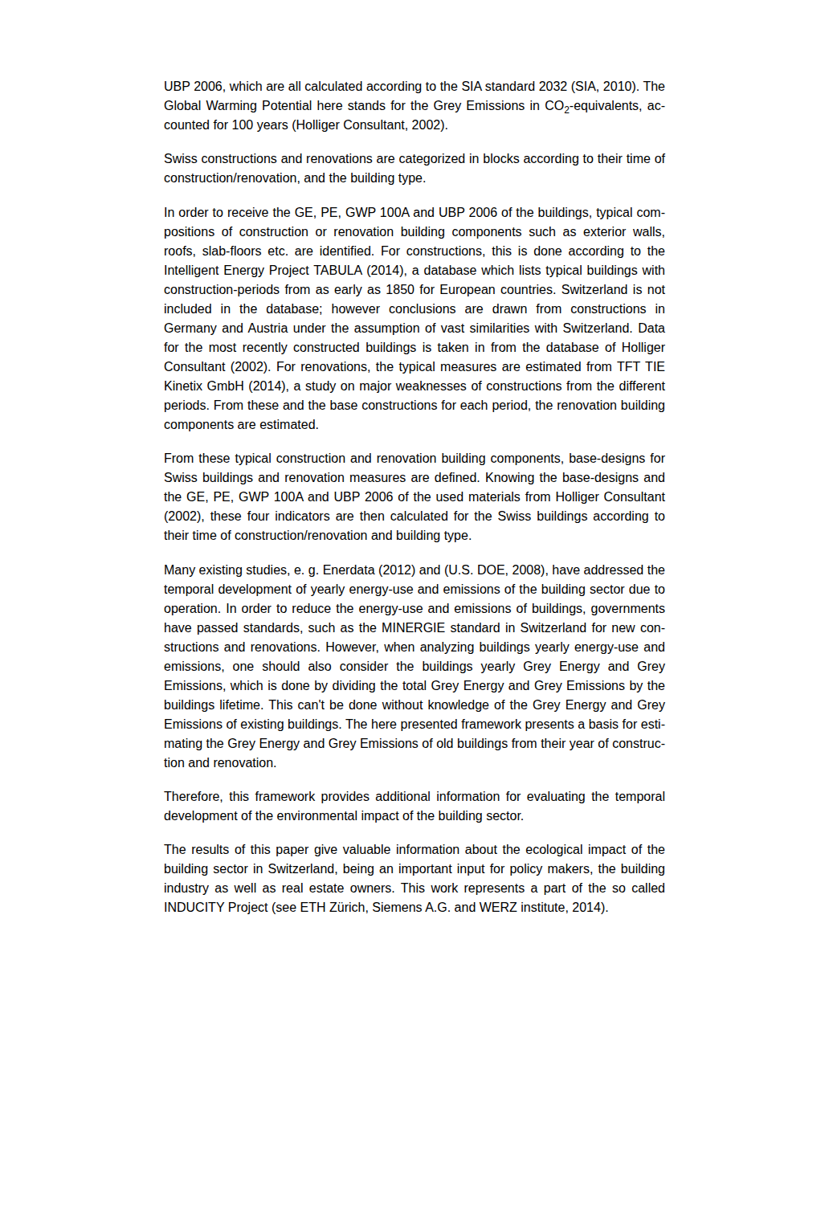UBP 2006, which are all calculated according to the SIA standard 2032 (SIA, 2010). The Global Warming Potential here stands for the Grey Emissions in CO2-equivalents, accounted for 100 years (Holliger Consultant, 2002).
Swiss constructions and renovations are categorized in blocks according to their time of construction/renovation, and the building type.
In order to receive the GE, PE, GWP 100A and UBP 2006 of the buildings, typical compositions of construction or renovation building components such as exterior walls, roofs, slab-floors etc. are identified. For constructions, this is done according to the Intelligent Energy Project TABULA (2014), a database which lists typical buildings with construction-periods from as early as 1850 for European countries. Switzerland is not included in the database; however conclusions are drawn from constructions in Germany and Austria under the assumption of vast similarities with Switzerland. Data for the most recently constructed buildings is taken in from the database of Holliger Consultant (2002). For renovations, the typical measures are estimated from TFT TIE Kinetix GmbH (2014), a study on major weaknesses of constructions from the different periods. From these and the base constructions for each period, the renovation building components are estimated.
From these typical construction and renovation building components, base-designs for Swiss buildings and renovation measures are defined. Knowing the base-designs and the GE, PE, GWP 100A and UBP 2006 of the used materials from Holliger Consultant (2002), these four indicators are then calculated for the Swiss buildings according to their time of construction/renovation and building type.
Many existing studies, e. g. Enerdata (2012) and (U.S. DOE, 2008), have addressed the temporal development of yearly energy-use and emissions of the building sector due to operation. In order to reduce the energy-use and emissions of buildings, governments have passed standards, such as the MINERGIE standard in Switzerland for new constructions and renovations. However, when analyzing buildings yearly energy-use and emissions, one should also consider the buildings yearly Grey Energy and Grey Emissions, which is done by dividing the total Grey Energy and Grey Emissions by the buildings lifetime. This can't be done without knowledge of the Grey Energy and Grey Emissions of existing buildings. The here presented framework presents a basis for estimating the Grey Energy and Grey Emissions of old buildings from their year of construction and renovation.
Therefore, this framework provides additional information for evaluating the temporal development of the environmental impact of the building sector.
The results of this paper give valuable information about the ecological impact of the building sector in Switzerland, being an important input for policy makers, the building industry as well as real estate owners. This work represents a part of the so called INDUCITY Project (see ETH Zürich, Siemens A.G. and WERZ institute, 2014).